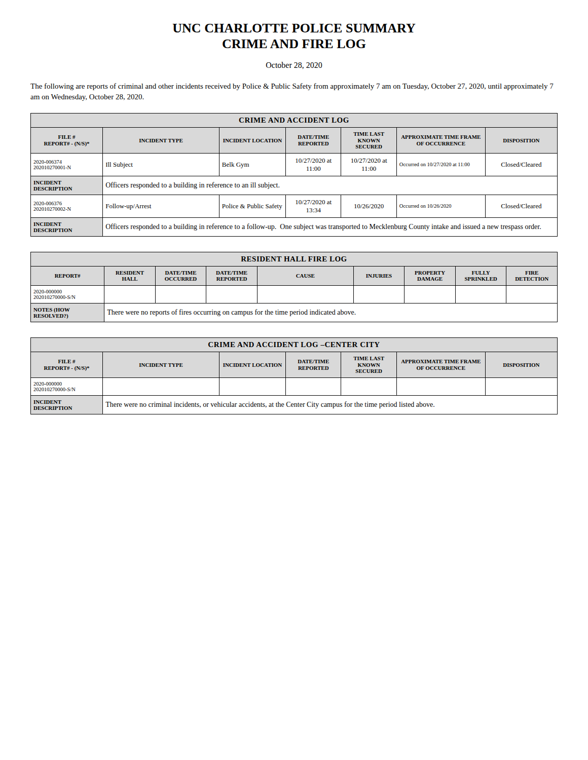UNC CHARLOTTE POLICE SUMMARY
CRIME AND FIRE LOG
October 28, 2020
The following are reports of criminal and other incidents received by Police & Public Safety from approximately 7 am on Tuesday, October 27, 2020, until approximately 7 am on Wednesday, October 28, 2020.
CRIME AND ACCIDENT LOG
| FILE # REPORT# - (N/S)* | INCIDENT TYPE | INCIDENT LOCATION | DATE/TIME REPORTED | TIME LAST KNOWN SECURED | APPROXIMATE TIME FRAME OF OCCURRENCE | DISPOSITION |
| --- | --- | --- | --- | --- | --- | --- |
| 2020-006374 202010270001-N | Ill Subject | Belk Gym | 10/27/2020 at 11:00 | 10/27/2020 at 11:00 | Occurred on 10/27/2020 at 11:00 | Closed/Cleared |
| INCIDENT DESCRIPTION | Officers responded to a building in reference to an ill subject. |
| 2020-006376 202010270002-N | Follow-up/Arrest | Police & Public Safety | 10/27/2020 at 13:34 | 10/26/2020 | Occurred on 10/26/2020 | Closed/Cleared |
| INCIDENT DESCRIPTION | Officers responded to a building in reference to a follow-up. One subject was transported to Mecklenburg County intake and issued a new trespass order. |
RESIDENT HALL FIRE LOG
| REPORT# | RESIDENT HALL | DATE/TIME OCCURRED | DATE/TIME REPORTED | CAUSE | INJURIES | PROPERTY DAMAGE | FULLY SPRINKLED | FIRE DETECTION |
| --- | --- | --- | --- | --- | --- | --- | --- | --- |
| 2020-000000 202010270000-S/N | | | | | | | | |
| NOTES (HOW RESOLVED?) | There were no reports of fires occurring on campus for the time period indicated above. |
CRIME AND ACCIDENT LOG –CENTER CITY
| FILE # REPORT# - (N/S)* | INCIDENT TYPE | INCIDENT LOCATION | DATE/TIME REPORTED | TIME LAST KNOWN SECURED | APPROXIMATE TIME FRAME OF OCCURRENCE | DISPOSITION |
| --- | --- | --- | --- | --- | --- | --- |
| 2020-000000 202010270000-S/N | | | | | | |
| INCIDENT DESCRIPTION | There were no criminal incidents, or vehicular accidents, at the Center City campus for the time period listed above. |